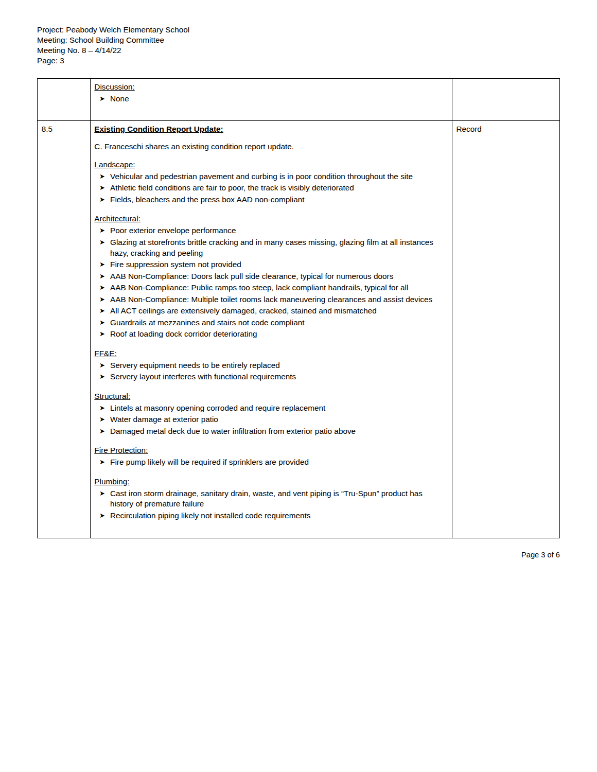Project: Peabody Welch Elementary School
Meeting: School Building Committee
Meeting No. 8 – 4/14/22
Page: 3
| | Discussion: None | |
| 8.5 | Existing Condition Report Update: C. Franceschi shares an existing condition report update. Landscape: Vehicular and pedestrian pavement and curbing is in poor condition throughout the site Athletic field conditions are fair to poor, the track is visibly deteriorated Fields, bleachers and the press box AAD non-compliant Architectural: Poor exterior envelope performance Glazing at storefronts brittle cracking and in many cases missing, glazing film at all instances hazy, cracking and peeling Fire suppression system not provided AAB Non-Compliance: Doors lack pull side clearance, typical for numerous doors AAB Non-Compliance: Public ramps too steep, lack compliant handrails, typical for all AAB Non-Compliance: Multiple toilet rooms lack maneuvering clearances and assist devices All ACT ceilings are extensively damaged, cracked, stained and mismatched Guardrails at mezzanines and stairs not code compliant Roof at loading dock corridor deteriorating FF&E: Servery equipment needs to be entirely replaced Servery layout interferes with functional requirements Structural: Lintels at masonry opening corroded and require replacement Water damage at exterior patio Damaged metal deck due to water infiltration from exterior patio above Fire Protection: Fire pump likely will be required if sprinklers are provided Plumbing: Cast iron storm drainage, sanitary drain, waste, and vent piping is “Tru-Spun” product has history of premature failure Recirculation piping likely not installed code requirements | Record |
Page 3 of 6